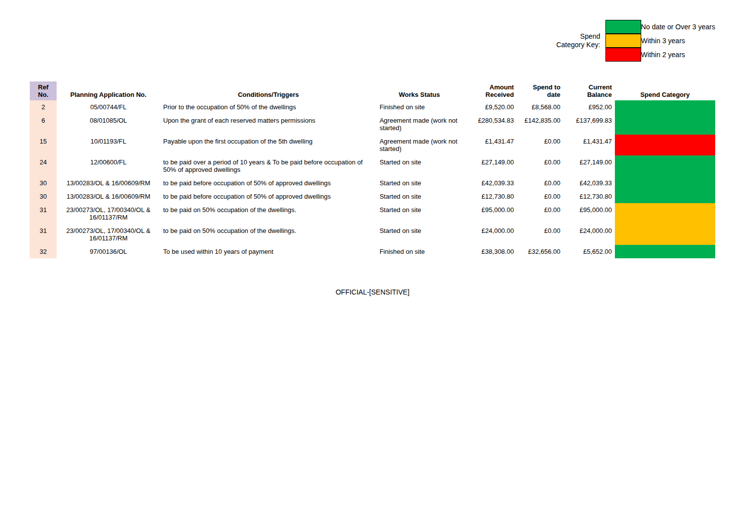Spend
Category Key:
| | No date or Over 3 years |
| | Within 3 years |
| | Within 2 years |
| Ref No. | Planning Application No. | Conditions/Triggers | Works Status | Amount Received | Spend to date | Current Balance | Spend Category |
| --- | --- | --- | --- | --- | --- | --- | --- |
| 2 | 05/00744/FL | Prior to the occupation of 50% of the dwellings | Finished on site | £9,520.00 | £8,568.00 | £952.00 | |
| 6 | 08/01085/OL | Upon the grant of each reserved matters permissions | Agreement made (work not started) | £280,534.83 | £142,835.00 | £137,699.83 | |
| 15 | 10/01193/FL | Payable upon the first occupation of the 5th dwelling | Agreement made (work not started) | £1,431.47 | £0.00 | £1,431.47 | |
| 24 | 12/00600/FL | to be paid over a period of 10 years & To be paid before occupation of 50% of approved dwellings | Started on site | £27,149.00 | £0.00 | £27,149.00 | |
| 30 | 13/00283/OL & 16/00609/RM | to be paid before occupation of 50% of approved dwellings | Started on site | £42,039.33 | £0.00 | £42,039.33 | |
| 30 | 13/00283/OL & 16/00609/RM | to be paid before occupation of 50% of approved dwellings | Started on site | £12,730.80 | £0.00 | £12,730.80 | |
| 31 | 23/00273/OL, 17/00340/OL & 16/01137/RM | to be paid on 50% occupation of the dwellings. | Started on site | £95,000.00 | £0.00 | £95,000.00 | |
| 31 | 23/00273/OL, 17/00340/OL & 16/01137/RM | to be paid on 50% occupation of the dwellings. | Started on site | £24,000.00 | £0.00 | £24,000.00 | |
| 32 | 97/00136/OL | To be used within 10 years of payment | Finished on site | £38,308.00 | £32,656.00 | £5,652.00 | |
OFFICIAL-[SENSITIVE]